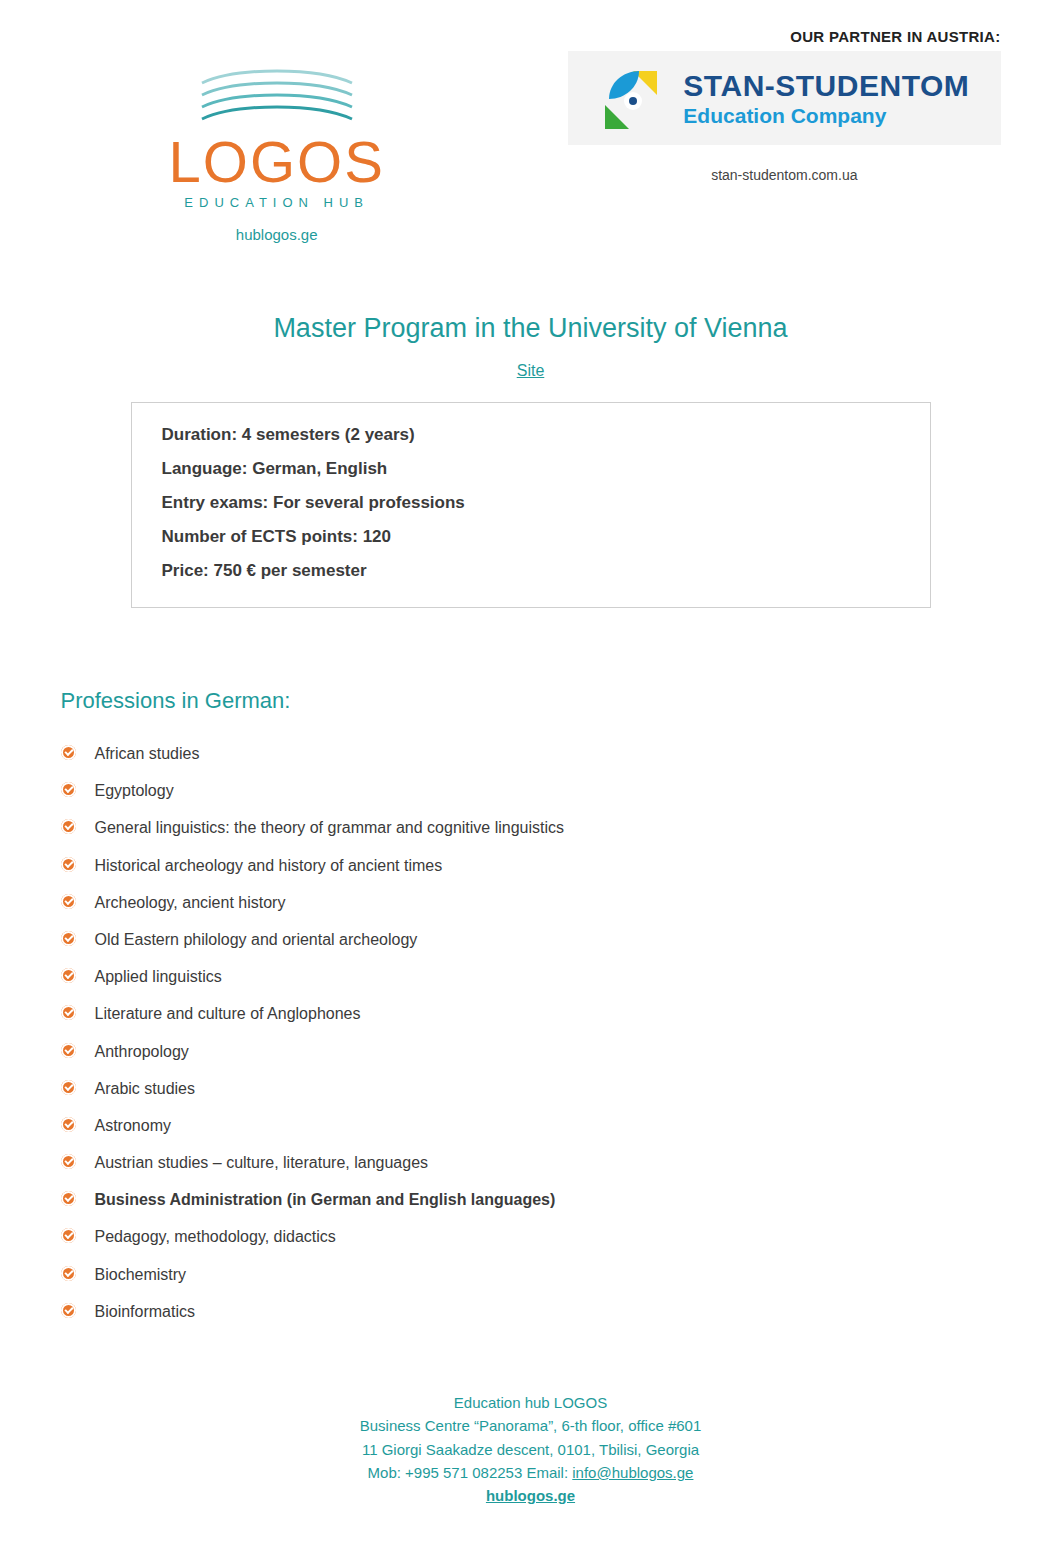OUR PARTNER IN AUSTRIA:
LOGOS
EDUCATION HUB
hublogos.ge
STAN-STUDENTOM
Education Company
stan-studentom.com.ua
Master Program in the University of Vienna
Site
Duration: 4 semesters (2 years)
Language: German, English
Entry exams: For several professions
Number of ECTS points: 120
Price: 750 € per semester
Professions in German:
African studies
Egyptology
General linguistics: the theory of grammar and cognitive linguistics
Historical archeology and history of ancient times
Archeology, ancient history
Old Eastern philology and oriental archeology
Applied linguistics
Literature and culture of Anglophones
Anthropology
Arabic studies
Astronomy
Austrian studies – culture, literature, languages
Business Administration (in German and English languages)
Pedagogy, methodology, didactics
Biochemistry
Bioinformatics
Education hub LOGOS
Business Centre “Panorama”, 6-th floor, office #601
11 Giorgi Saakadze descent, 0101, Tbilisi, Georgia
Mob: +995 571 082253 Email: info@hublogos.ge
hublogos.ge